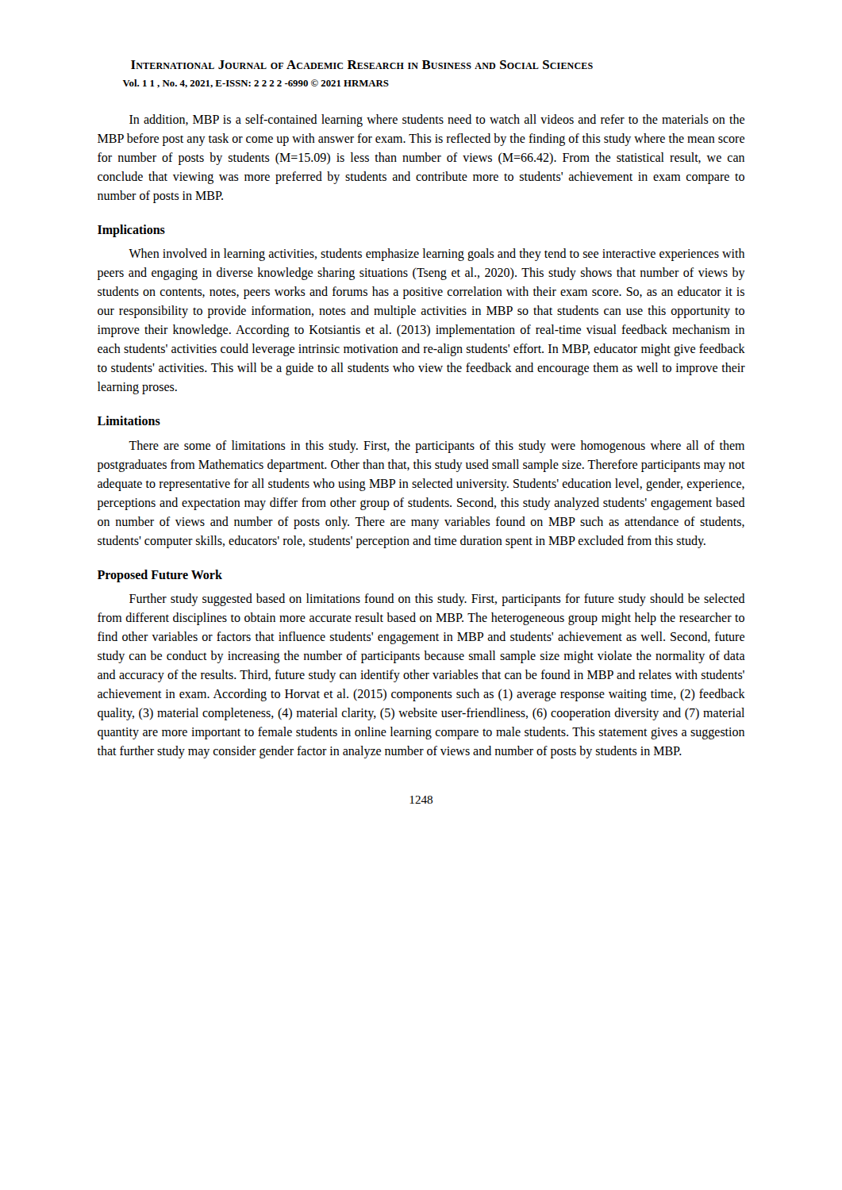International Journal of Academic Research in Business and Social Sciences
Vol. 1 1 , No. 4, 2021, E-ISSN: 2 2 2 2 -6990 © 2021 HRMARS
In addition, MBP is a self-contained learning where students need to watch all videos and refer to the materials on the MBP before post any task or come up with answer for exam. This is reflected by the finding of this study where the mean score for number of posts by students (M=15.09) is less than number of views (M=66.42). From the statistical result, we can conclude that viewing was more preferred by students and contribute more to students' achievement in exam compare to number of posts in MBP.
Implications
When involved in learning activities, students emphasize learning goals and they tend to see interactive experiences with peers and engaging in diverse knowledge sharing situations (Tseng et al., 2020). This study shows that number of views by students on contents, notes, peers works and forums has a positive correlation with their exam score. So, as an educator it is our responsibility to provide information, notes and multiple activities in MBP so that students can use this opportunity to improve their knowledge. According to Kotsiantis et al. (2013) implementation of real-time visual feedback mechanism in each students' activities could leverage intrinsic motivation and re-align students' effort. In MBP, educator might give feedback to students' activities. This will be a guide to all students who view the feedback and encourage them as well to improve their learning proses.
Limitations
There are some of limitations in this study. First, the participants of this study were homogenous where all of them postgraduates from Mathematics department. Other than that, this study used small sample size. Therefore participants may not adequate to representative for all students who using MBP in selected university. Students' education level, gender, experience, perceptions and expectation may differ from other group of students. Second, this study analyzed students' engagement based on number of views and number of posts only. There are many variables found on MBP such as attendance of students, students' computer skills, educators' role, students' perception and time duration spent in MBP excluded from this study.
Proposed Future Work
Further study suggested based on limitations found on this study. First, participants for future study should be selected from different disciplines to obtain more accurate result based on MBP. The heterogeneous group might help the researcher to find other variables or factors that influence students' engagement in MBP and students' achievement as well. Second, future study can be conduct by increasing the number of participants because small sample size might violate the normality of data and accuracy of the results. Third, future study can identify other variables that can be found in MBP and relates with students' achievement in exam. According to Horvat et al. (2015) components such as (1) average response waiting time, (2) feedback quality, (3) material completeness, (4) material clarity, (5) website user-friendliness, (6) cooperation diversity and (7) material quantity are more important to female students in online learning compare to male students. This statement gives a suggestion that further study may consider gender factor in analyze number of views and number of posts by students in MBP.
1248